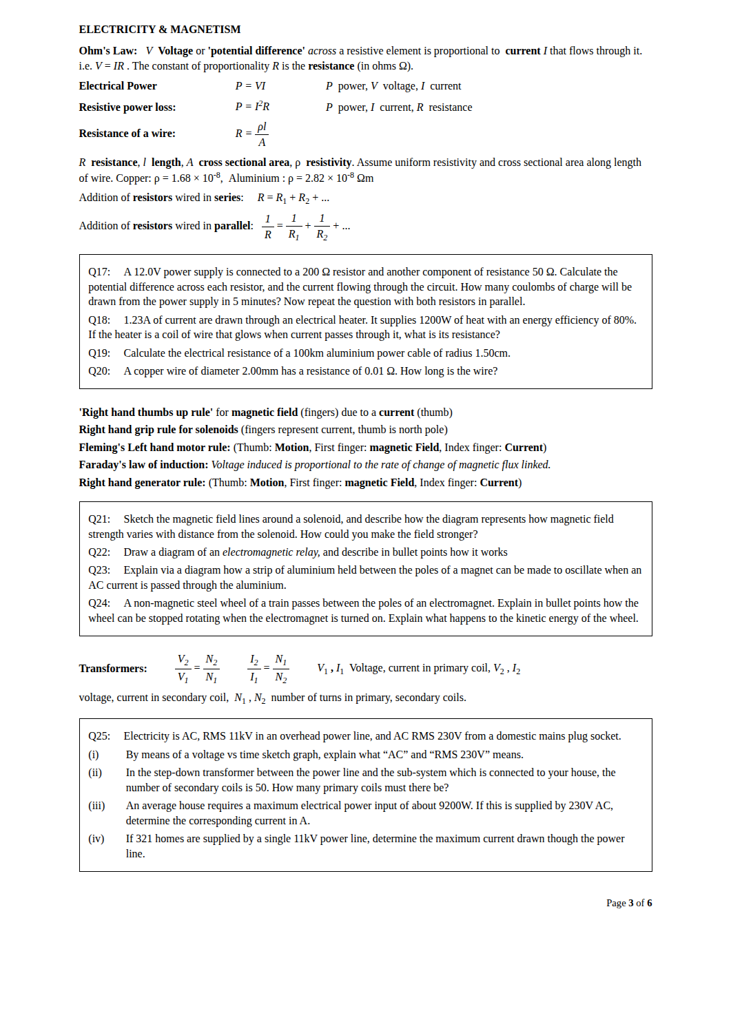Electricity & Magnetism
Ohm's Law: V Voltage or 'potential difference' across a resistive element is proportional to current I that flows through it. i.e. V = IR . The constant of proportionality R is the resistance (in ohms Ω).
Electrical Power P = VI P power, V voltage, I current
Resistive power loss: P = I2R P power, I current, R resistance
Resistance of a wire: R = ρl A
R resistance, l length, A cross sectional area, ρ resistivity. Assume uniform resistivity and cross sectional area along length of wire. Copper: ρ = 1.68 × 10-8, Aluminium : ρ = 2.82 × 10-8 Ωm
Addition of resistors wired in series: R = R1 + R2 + ...
Addition of resistors wired in parallel: 1 R = 1 R1 + 1 R2 + ...
Q17: A 12.0V power supply is connected to a 200 Ω resistor and another component of resistance 50 Ω. Calculate the potential difference across each resistor, and the current flowing through the circuit. How many coulombs of charge will be drawn from the power supply in 5 minutes? Now repeat the question with both resistors in parallel.
Q18: 1.23A of current are drawn through an electrical heater. It supplies 1200W of heat with an energy efficiency of 80%. If the heater is a coil of wire that glows when current passes through it, what is its resistance?
Q19: Calculate the electrical resistance of a 100km aluminium power cable of radius 1.50cm.
Q20: A copper wire of diameter 2.00mm has a resistance of 0.01 Ω. How long is the wire?
'Right hand thumbs up rule' for magnetic field (fingers) due to a current (thumb)
Right hand grip rule for solenoids (fingers represent current, thumb is north pole)
Fleming's Left hand motor rule: (Thumb: Motion, First finger: magnetic Field, Index finger: Current)
Faraday's law of induction: Voltage induced is proportional to the rate of change of magnetic flux linked.
Right hand generator rule: (Thumb: Motion, First finger: magnetic Field, Index finger: Current)
Q21: Sketch the magnetic field lines around a solenoid, and describe how the diagram represents how magnetic field strength varies with distance from the solenoid. How could you make the field stronger?
Q22: Draw a diagram of an electromagnetic relay, and describe in bullet points how it works
Q23: Explain via a diagram how a strip of aluminium held between the poles of a magnet can be made to oscillate when an AC current is passed through the aluminium.
Q24: A non-magnetic steel wheel of a train passes between the poles of an electromagnet. Explain in bullet points how the wheel can be stopped rotating when the electromagnet is turned on. Explain what happens to the kinetic energy of the wheel.
Transformers: V2 V1 = N2 N1 I2 I1 = N1 N2 V1 , I1 Voltage, current in primary coil, V2 , I2
voltage, current in secondary coil, N1 , N2 number of turns in primary, secondary coils.
Q25: Electricity is AC, RMS 11kV in an overhead power line, and AC RMS 230V from a domestic mains plug socket.
(i) By means of a voltage vs time sketch graph, explain what “AC” and “RMS 230V” means.
(ii) In the step-down transformer between the power line and the sub-system which is connected to your house, the number of secondary coils is 50. How many primary coils must there be?
(iii) An average house requires a maximum electrical power input of about 9200W. If this is supplied by 230V AC, determine the corresponding current in A.
(iv) If 321 homes are supplied by a single 11kV power line, determine the maximum current drawn though the power line.
Page 3 of 6